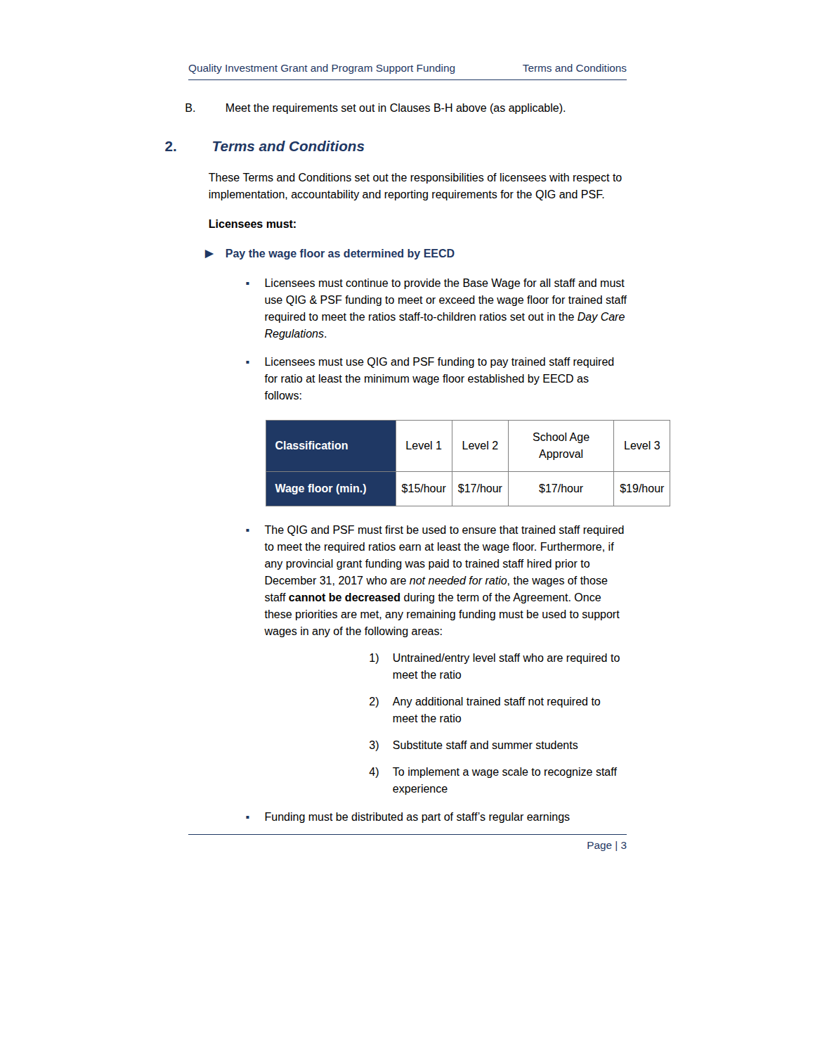Quality Investment Grant and Program Support Funding Terms and Conditions
B. Meet the requirements set out in Clauses B-H above (as applicable).
2. Terms and Conditions
These Terms and Conditions set out the responsibilities of licensees with respect to implementation, accountability and reporting requirements for the QIG and PSF.
Licensees must:
▶Pay the wage floor as determined by EECD
Licensees must continue to provide the Base Wage for all staff and must use QIG & PSF funding to meet or exceed the wage floor for trained staff required to meet the ratios staff-to-children ratios set out in the Day Care Regulations.
Licensees must use QIG and PSF funding to pay trained staff required for ratio at least the minimum wage floor established by EECD as follows:
| Classification | Level 1 | Level 2 | School Age Approval | Level 3 |
| Wage floor (min.) | $15/hour | $17/hour | $17/hour | $19/hour |
The QIG and PSF must first be used to ensure that trained staff required to meet the required ratios earn at least the wage floor. Furthermore, if any provincial grant funding was paid to trained staff hired prior to December 31, 2017 who are not needed for ratio, the wages of those staff cannot be decreased during the term of the Agreement. Once these priorities are met, any remaining funding must be used to support wages in any of the following areas:
Untrained/entry level staff who are required to meet the ratio
Any additional trained staff not required to meet the ratio
Substitute staff and summer students
To implement a wage scale to recognize staff experience
Funding must be distributed as part of staff’s regular earnings
Page | 3